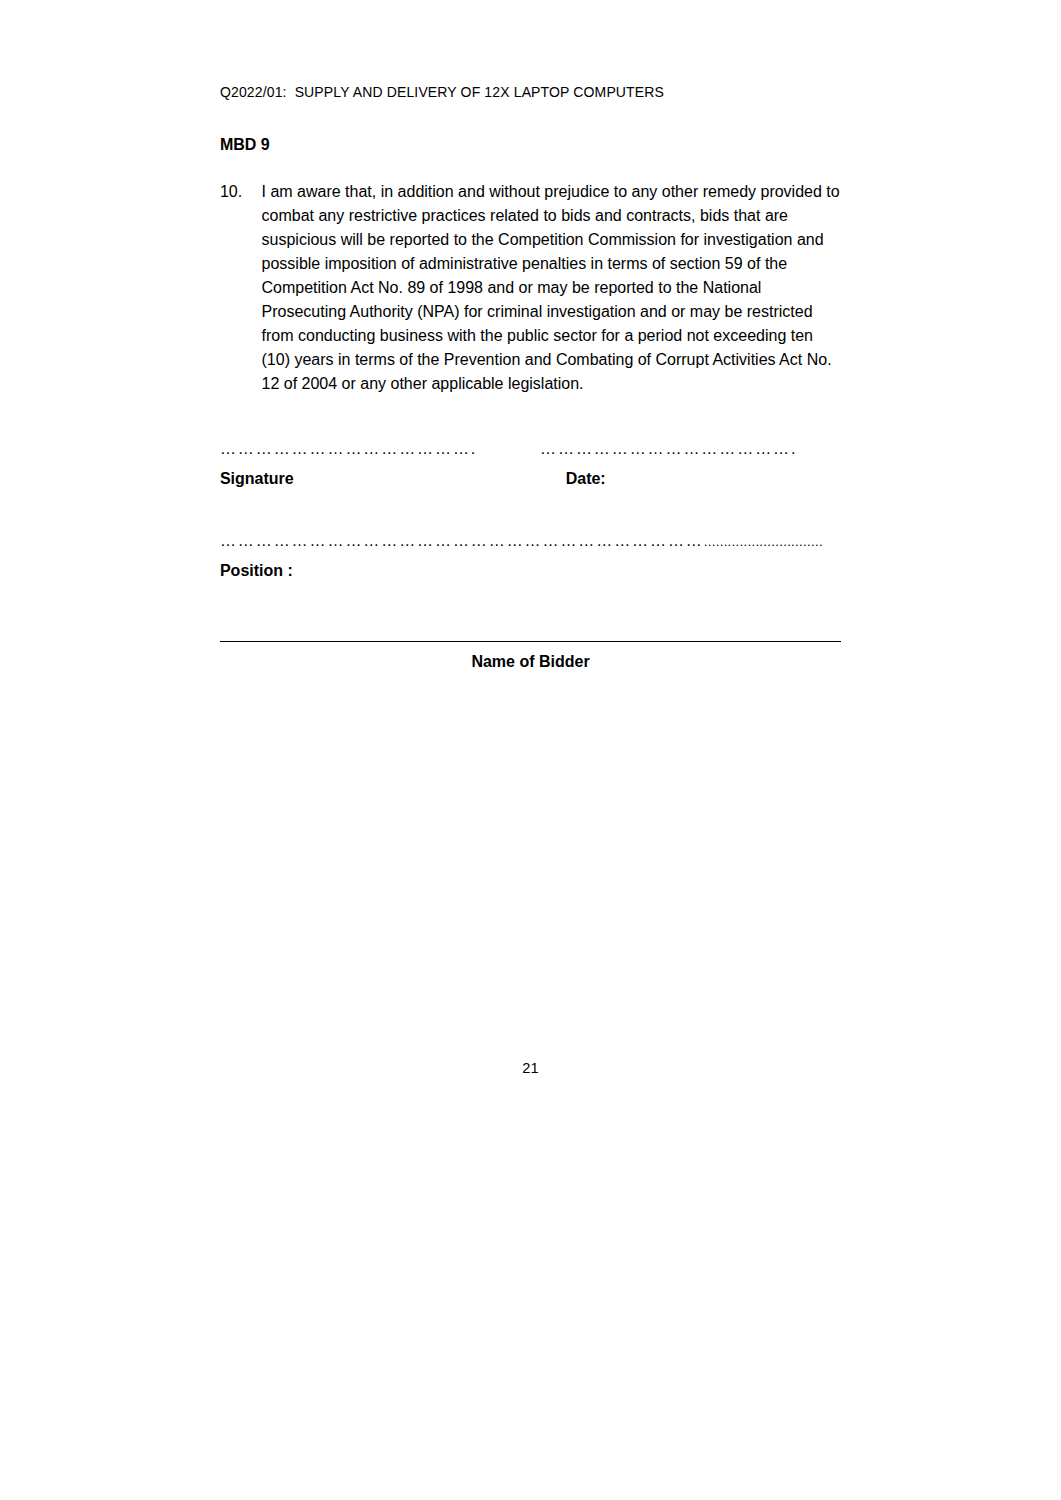Q2022/01: SUPPLY AND DELIVERY OF 12X LAPTOP COMPUTERS
MBD 9
10.
I am aware that, in addition and without prejudice to any other remedy provided to combat any restrictive practices related to bids and contracts, bids that are suspicious will be reported to the Competition Commission for investigation and possible imposition of administrative penalties in terms of section 59 of the Competition Act No. 89 of 1998 and or may be reported to the National Prosecuting Authority (NPA) for criminal investigation and or may be restricted from conducting business with the public sector for a period not exceeding ten (10) years in terms of the Prevention and Combating of Corrupt Activities Act No. 12 of 2004 or any other applicable legislation.
……………………………………. Signature
……………………………………. Date:
……………………………………………………………………….............................. Position :
Name of Bidder
21